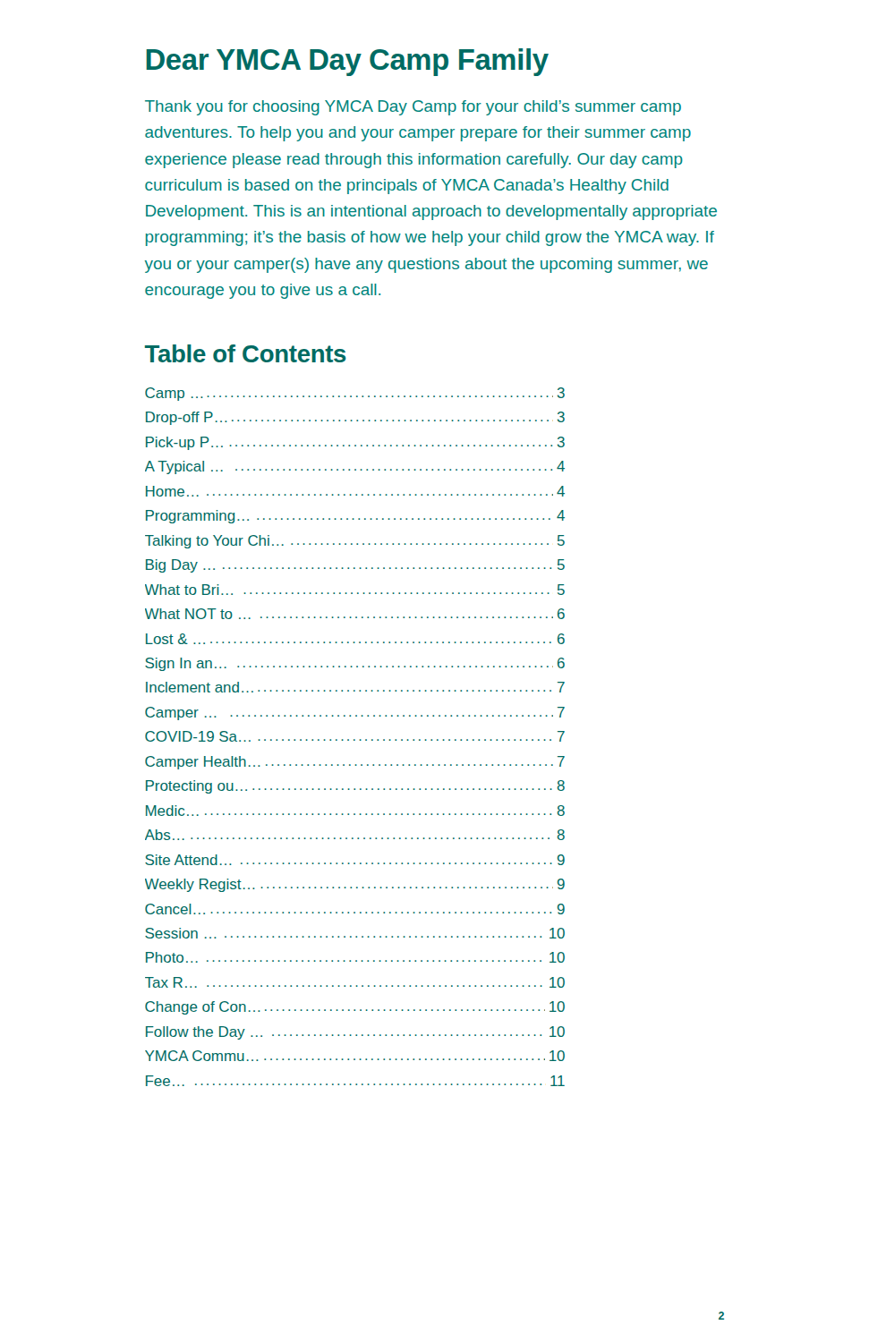Dear YMCA Day Camp Family
Thank you for choosing YMCA Day Camp for your child’s summer camp adventures. To help you and your camper prepare for their summer camp experience please read through this information carefully. Our day camp curriculum is based on the principals of YMCA Canada’s Healthy Child Development. This is an intentional approach to developmentally appropriate programming; it’s the basis of how we help your child grow the YMCA way. If you or your camper(s) have any questions about the upcoming summer, we encourage you to give us a call.
Table of Contents
Camp Hours................................................................................... 3
Drop-off Procedure................................................................................... 3
Pick-up Procedure................................................................................... 3
A Typical Camp Day................................................................................... 4
Home Notes................................................................................... 4
Programming Expectations................................................................................... 4
Talking to Your Child’s Camp Counsellor................................................................................... 5
Big Day Themes................................................................................... 5
What to Bring to Camp................................................................................... 5
What NOT to Bring to Camp................................................................................... 6
Lost & Found................................................................................... 6
Sign In and Sign Out................................................................................... 6
Inclement and Hot Weather................................................................................... 7
Camper Behaviour................................................................................... 7
COVID-19 Safety Protocols................................................................................... 7
Camper Health and Wellbeing................................................................................... 7
Protecting our community................................................................................... 8
Medications................................................................................... 8
Absence................................................................................... 8
Site Attendance Lines................................................................................... 9
Weekly Registration Closure................................................................................... 9
Cancellations................................................................................... 9
Session Changes................................................................................... 10
Photographs................................................................................... 10
Tax Receipts................................................................................... 10
Change of Contact information................................................................................... 10
Follow the Day Camp Experience................................................................................... 10
YMCA Community Starts Here................................................................................... 10
Feedback................................................................................... 11
2